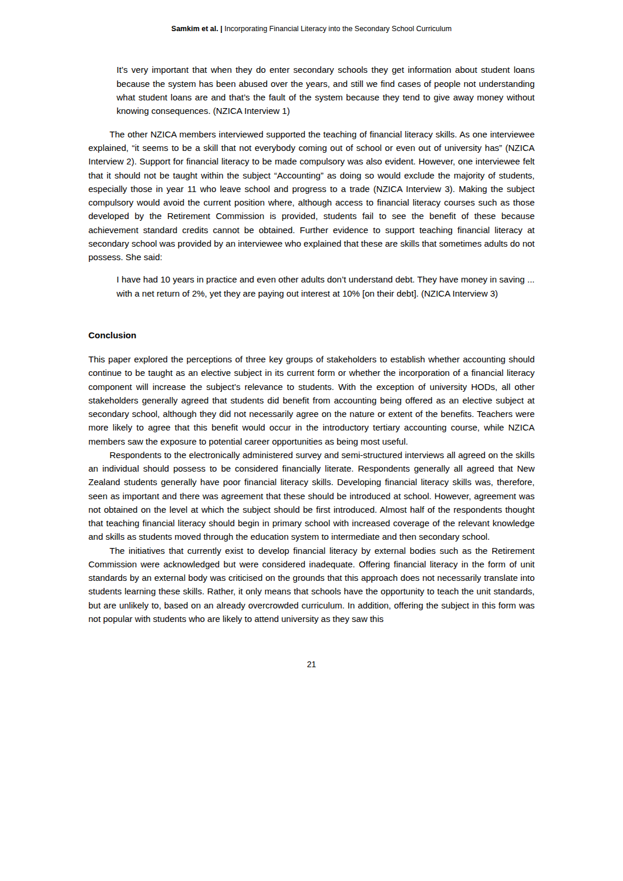Samkim et al. | Incorporating Financial Literacy into the Secondary School Curriculum
It’s very important that when they do enter secondary schools they get information about student loans because the system has been abused over the years, and still we find cases of people not understanding what student loans are and that’s the fault of the system because they tend to give away money without knowing consequences. (NZICA Interview 1)
The other NZICA members interviewed supported the teaching of financial literacy skills. As one interviewee explained, “it seems to be a skill that not everybody coming out of school or even out of university has” (NZICA Interview 2). Support for financial literacy to be made compulsory was also evident. However, one interviewee felt that it should not be taught within the subject “Accounting” as doing so would exclude the majority of students, especially those in year 11 who leave school and progress to a trade (NZICA Interview 3). Making the subject compulsory would avoid the current position where, although access to financial literacy courses such as those developed by the Retirement Commission is provided, students fail to see the benefit of these because achievement standard credits cannot be obtained. Further evidence to support teaching financial literacy at secondary school was provided by an interviewee who explained that these are skills that sometimes adults do not possess. She said:
I have had 10 years in practice and even other adults don’t understand debt. They have money in saving ... with a net return of 2%, yet they are paying out interest at 10% [on their debt]. (NZICA Interview 3)
Conclusion
This paper explored the perceptions of three key groups of stakeholders to establish whether accounting should continue to be taught as an elective subject in its current form or whether the incorporation of a financial literacy component will increase the subject’s relevance to students. With the exception of university HODs, all other stakeholders generally agreed that students did benefit from accounting being offered as an elective subject at secondary school, although they did not necessarily agree on the nature or extent of the benefits. Teachers were more likely to agree that this benefit would occur in the introductory tertiary accounting course, while NZICA members saw the exposure to potential career opportunities as being most useful.
Respondents to the electronically administered survey and semi-structured interviews all agreed on the skills an individual should possess to be considered financially literate. Respondents generally all agreed that New Zealand students generally have poor financial literacy skills. Developing financial literacy skills was, therefore, seen as important and there was agreement that these should be introduced at school. However, agreement was not obtained on the level at which the subject should be first introduced. Almost half of the respondents thought that teaching financial literacy should begin in primary school with increased coverage of the relevant knowledge and skills as students moved through the education system to intermediate and then secondary school.
The initiatives that currently exist to develop financial literacy by external bodies such as the Retirement Commission were acknowledged but were considered inadequate. Offering financial literacy in the form of unit standards by an external body was criticised on the grounds that this approach does not necessarily translate into students learning these skills. Rather, it only means that schools have the opportunity to teach the unit standards, but are unlikely to, based on an already overcrowded curriculum. In addition, offering the subject in this form was not popular with students who are likely to attend university as they saw this
21